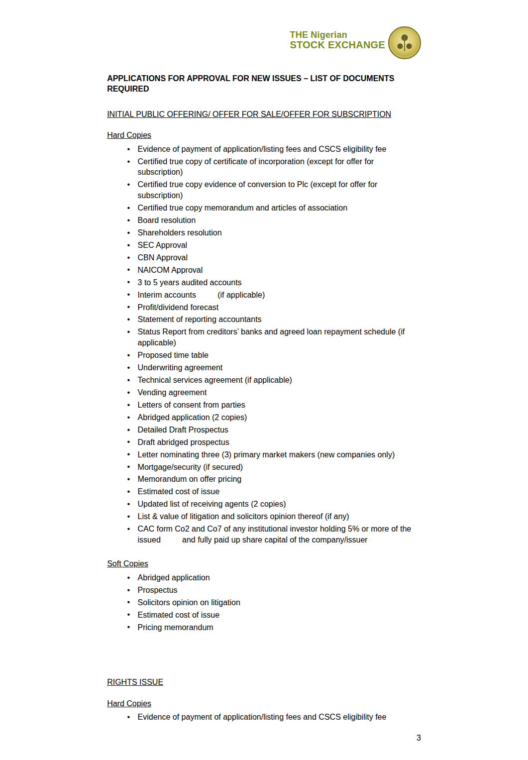THE Nigerian
STOCK EXCHANGE
APPLICATIONS FOR APPROVAL FOR NEW ISSUES – LIST OF DOCUMENTS REQUIRED
INITIAL PUBLIC OFFERING/ OFFER FOR SALE/OFFER FOR SUBSCRIPTION
Hard Copies
Evidence of payment of application/listing fees and CSCS eligibility fee
Certified true copy of certificate of incorporation (except for offer for subscription)
Certified true copy evidence of conversion to Plc (except for offer for subscription)
Certified true copy memorandum and articles of association
Board resolution
Shareholders resolution
SEC Approval
CBN Approval
NAICOM Approval
3 to 5 years audited accounts
Interim accounts (if applicable)
Profit/dividend forecast
Statement of reporting accountants
Status Report from creditors’ banks and agreed loan repayment schedule (if applicable)
Proposed time table
Underwriting agreement
Technical services agreement (if applicable)
Vending agreement
Letters of consent from parties
Abridged application (2 copies)
Detailed Draft Prospectus
Draft abridged prospectus
Letter nominating three (3) primary market makers (new companies only)
Mortgage/security (if secured)
Memorandum on offer pricing
Estimated cost of issue
Updated list of receiving agents (2 copies)
List & value of litigation and solicitors opinion thereof (if any)
CAC form Co2 and Co7 of any institutional investor holding 5% or more of the issued and fully paid up share capital of the company/issuer
Soft Copies
Abridged application
Prospectus
Solicitors opinion on litigation
Estimated cost of issue
Pricing memorandum
RIGHTS ISSUE
Hard Copies
Evidence of payment of application/listing fees and CSCS eligibility fee
3